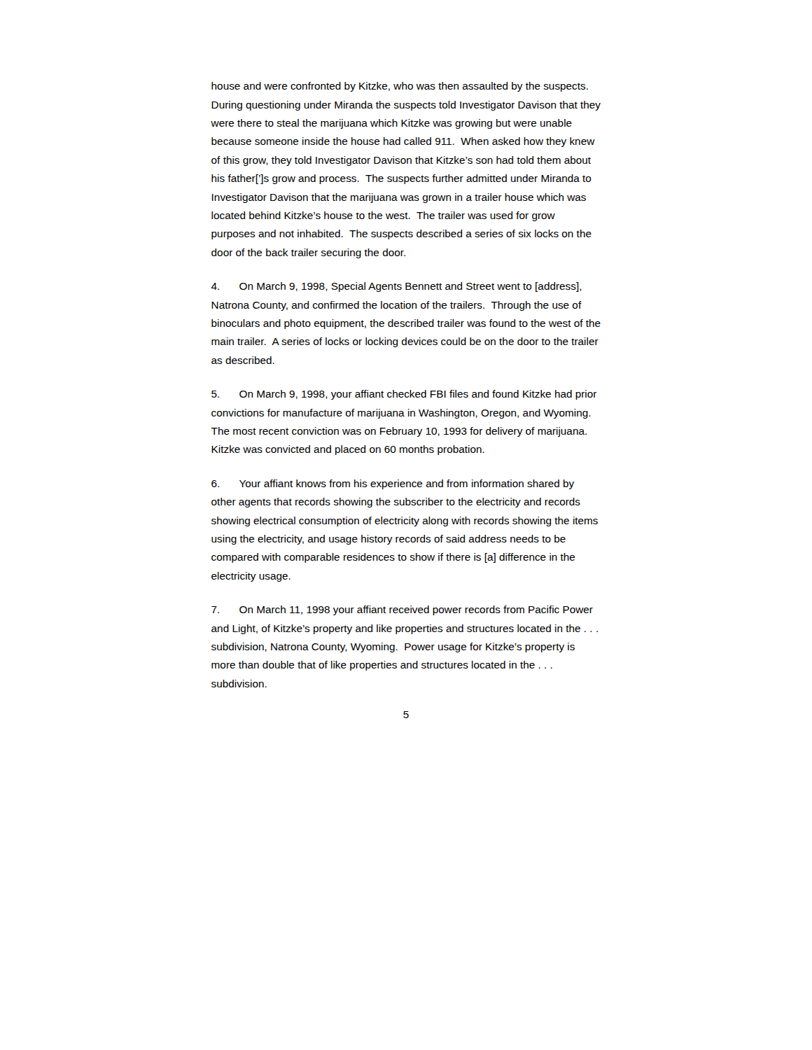house and were confronted by Kitzke, who was then assaulted by the suspects. During questioning under Miranda the suspects told Investigator Davison that they were there to steal the marijuana which Kitzke was growing but were unable because someone inside the house had called 911. When asked how they knew of this grow, they told Investigator Davison that Kitzke’s son had told them about his father[’]s grow and process. The suspects further admitted under Miranda to Investigator Davison that the marijuana was grown in a trailer house which was located behind Kitzke’s house to the west. The trailer was used for grow purposes and not inhabited. The suspects described a series of six locks on the door of the back trailer securing the door.
4. On March 9, 1998, Special Agents Bennett and Street went to [address], Natrona County, and confirmed the location of the trailers. Through the use of binoculars and photo equipment, the described trailer was found to the west of the main trailer. A series of locks or locking devices could be on the door to the trailer as described.
5. On March 9, 1998, your affiant checked FBI files and found Kitzke had prior convictions for manufacture of marijuana in Washington, Oregon, and Wyoming. The most recent conviction was on February 10, 1993 for delivery of marijuana. Kitzke was convicted and placed on 60 months probation.
6. Your affiant knows from his experience and from information shared by other agents that records showing the subscriber to the electricity and records showing electrical consumption of electricity along with records showing the items using the electricity, and usage history records of said address needs to be compared with comparable residences to show if there is [a] difference in the electricity usage.
7. On March 11, 1998 your affiant received power records from Pacific Power and Light, of Kitzke’s property and like properties and structures located in the . . . subdivision, Natrona County, Wyoming. Power usage for Kitzke’s property is more than double that of like properties and structures located in the . . . subdivision.
5